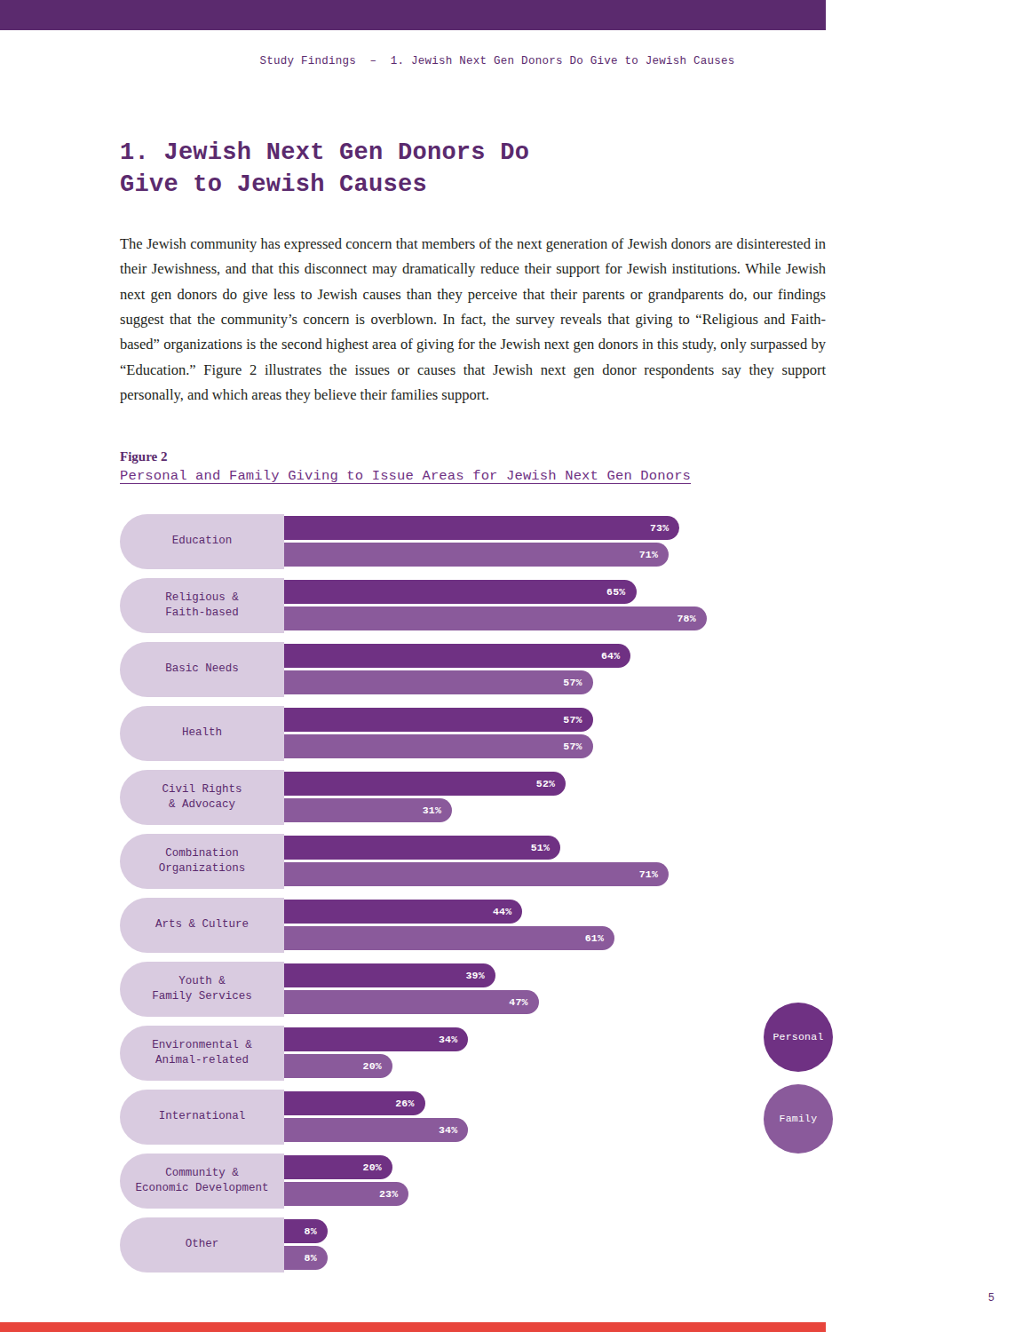Study Findings – 1. Jewish Next Gen Donors Do Give to Jewish Causes
1. Jewish Next Gen Donors Do
Give to Jewish Causes
The Jewish community has expressed concern that members of the next generation of Jewish donors are disinterested in their Jewishness, and that this disconnect may dramatically reduce their support for Jewish institutions. While Jewish next gen donors do give less to Jewish causes than they perceive that their parents or grandparents do, our findings suggest that the community’s concern is overblown. In fact, the survey reveals that giving to “Religious and Faith-based” organizations is the second highest area of giving for the Jewish next gen donors in this study, only surpassed by “Education.” Figure 2 illustrates the issues or causes that Jewish next gen donor respondents say they support personally, and which areas they believe their families support.
Figure 2
Personal and Family Giving to Issue Areas for Jewish Next Gen Donors
Education
73%
71%
Religious &
Faith-based
65%
78%
Basic Needs
64%
57%
Health
57%
57%
Civil Rights
& Advocacy
52%
31%
Combination
Organizations
51%
71%
Arts & Culture
44%
61%
Youth &
Family Services
39%
47%
Environmental &
Animal-related
34%
20%
International
26%
34%
Community &
Economic Development
20%
23%
Other
8%
8%
Personal
Family
5